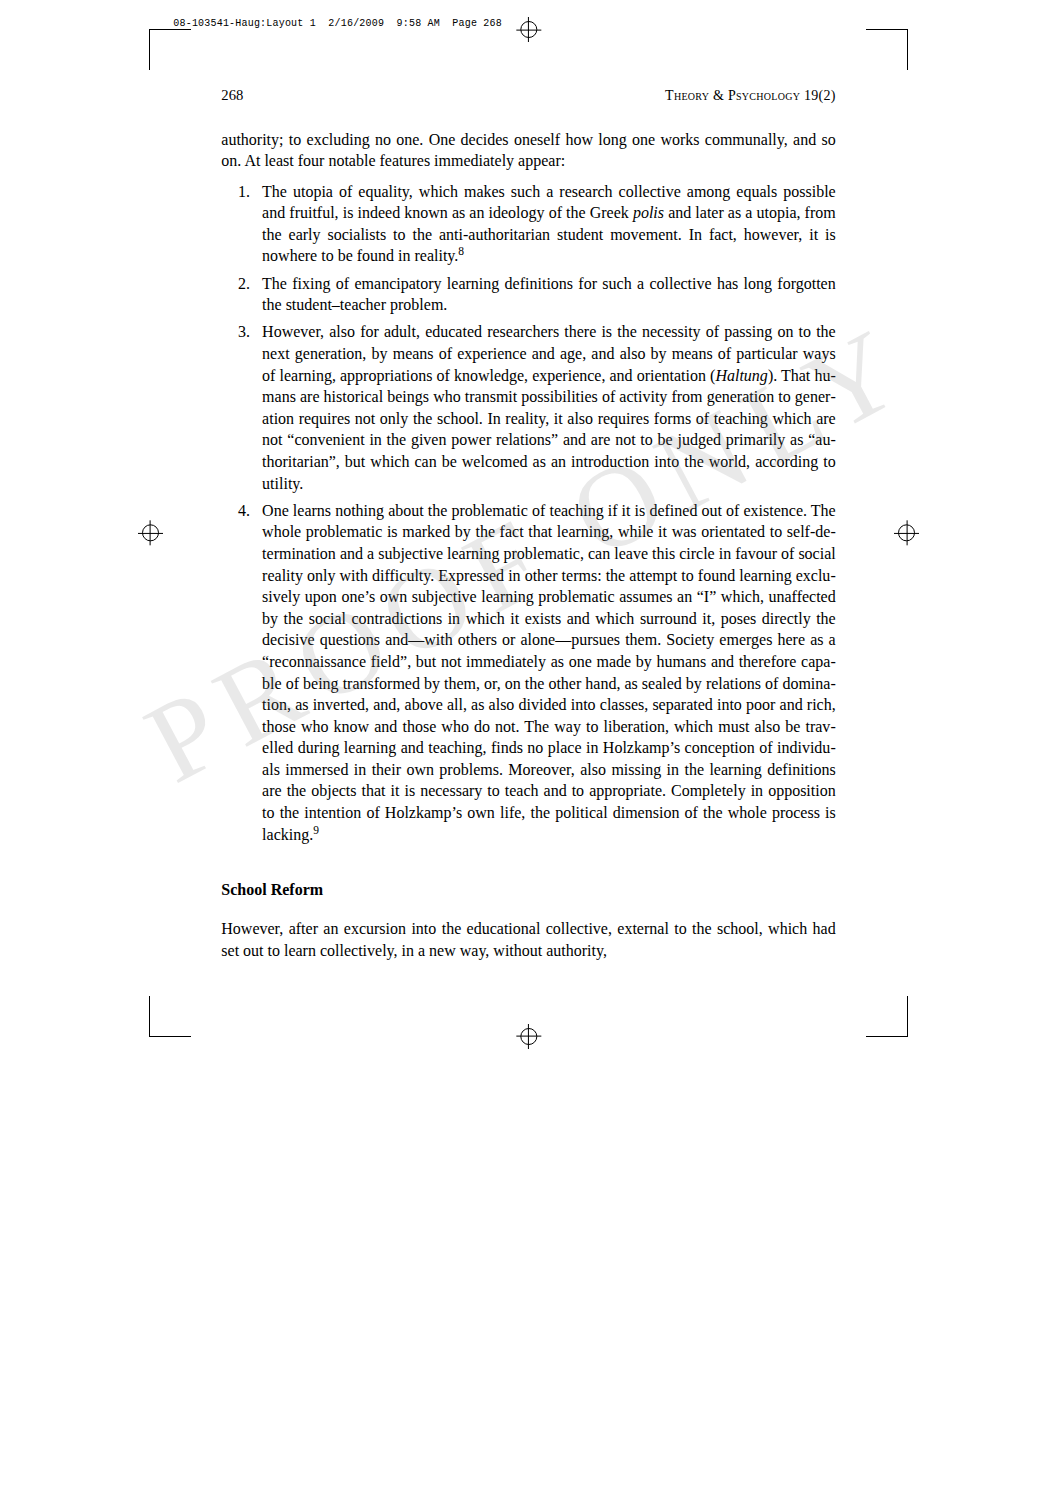08-103541-Haug:Layout 1 2/16/2009 9:58 AM Page 268
PROOF ONLY
268 Theory & Psychology 19(2)
authority; to excluding no one. One decides oneself how long one works communally, and so on. At least four notable features immediately appear:
The utopia of equality, which makes such a research collective among equals possible and fruitful, is indeed known as an ideology of the Greek polis and later as a utopia, from the early socialists to the anti-authoritarian student movement. In fact, however, it is nowhere to be found in reality.8
The fixing of emancipatory learning definitions for such a collective has long forgotten the student–teacher problem.
However, also for adult, educated researchers there is the necessity of passing on to the next generation, by means of experience and age, and also by means of particular ways of learning, appropriations of knowledge, experience, and orientation (Haltung). That humans are historical beings who transmit possibilities of activity from generation to generation requires not only the school. In reality, it also requires forms of teaching which are not “convenient in the given power relations” and are not to be judged primarily as “authoritarian”, but which can be welcomed as an introduction into the world, according to utility.
One learns nothing about the problematic of teaching if it is defined out of existence. The whole problematic is marked by the fact that learning, while it was orientated to self-determination and a subjective learning problematic, can leave this circle in favour of social reality only with difficulty. Expressed in other terms: the attempt to found learning exclusively upon one’s own subjective learning problematic assumes an “I” which, unaffected by the social contradictions in which it exists and which surround it, poses directly the decisive questions and—with others or alone—pursues them. Society emerges here as a “reconnaissance field”, but not immediately as one made by humans and therefore capable of being transformed by them, or, on the other hand, as sealed by relations of domination, as inverted, and, above all, as also divided into classes, separated into poor and rich, those who know and those who do not. The way to liberation, which must also be travelled during learning and teaching, finds no place in Holzkamp’s conception of individuals immersed in their own problems. Moreover, also missing in the learning definitions are the objects that it is necessary to teach and to appropriate. Completely in opposition to the intention of Holzkamp’s own life, the political dimension of the whole process is lacking.9
School Reform
However, after an excursion into the educational collective, external to the school, which had set out to learn collectively, in a new way, without authority,